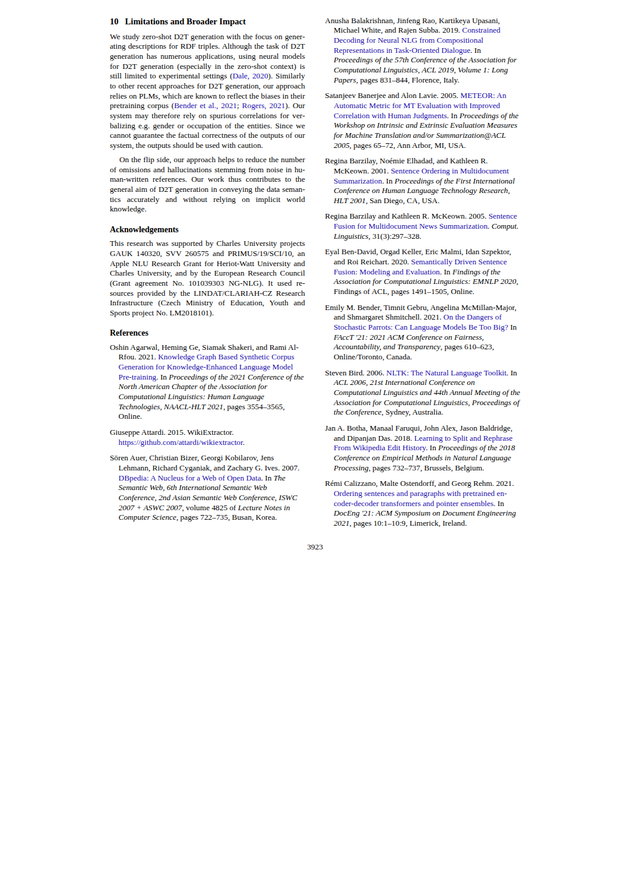10 Limitations and Broader Impact
We study zero-shot D2T generation with the focus on generating descriptions for RDF triples. Although the task of D2T generation has numerous applications, using neural models for D2T generation (especially in the zero-shot context) is still limited to experimental settings (Dale, 2020). Similarly to other recent approaches for D2T generation, our approach relies on PLMs, which are known to reflect the biases in their pretraining corpus (Bender et al., 2021; Rogers, 2021). Our system may therefore rely on spurious correlations for verbalizing e.g. gender or occupation of the entities. Since we cannot guarantee the factual correctness of the outputs of our system, the outputs should be used with caution.
On the flip side, our approach helps to reduce the number of omissions and hallucinations stemming from noise in human-written references. Our work thus contributes to the general aim of D2T generation in conveying the data semantics accurately and without relying on implicit world knowledge.
Acknowledgements
This research was supported by Charles University projects GAUK 140320, SVV 260575 and PRIMUS/19/SCI/10, an Apple NLU Research Grant for Heriot-Watt University and Charles University, and by the European Research Council (Grant agreement No. 101039303 NG-NLG). It used resources provided by the LINDAT/CLARIAH-CZ Research Infrastructure (Czech Ministry of Education, Youth and Sports project No. LM2018101).
References
Oshin Agarwal, Heming Ge, Siamak Shakeri, and Rami Al-Rfou. 2021. Knowledge Graph Based Synthetic Corpus Generation for Knowledge-Enhanced Language Model Pre-training. In Proceedings of the 2021 Conference of the North American Chapter of the Association for Computational Linguistics: Human Language Technologies, NAACL-HLT 2021, pages 3554–3565, Online.
Giuseppe Attardi. 2015. WikiExtractor. https://github.com/attardi/wikiextractor.
Sören Auer, Christian Bizer, Georgi Kobilarov, Jens Lehmann, Richard Cyganiak, and Zachary G. Ives. 2007. DBpedia: A Nucleus for a Web of Open Data. In The Semantic Web, 6th International Semantic Web Conference, 2nd Asian Semantic Web Conference, ISWC 2007 + ASWC 2007, volume 4825 of Lecture Notes in Computer Science, pages 722–735, Busan, Korea.
Anusha Balakrishnan, Jinfeng Rao, Kartikeya Upasani, Michael White, and Rajen Subba. 2019. Constrained Decoding for Neural NLG from Compositional Representations in Task-Oriented Dialogue. In Proceedings of the 57th Conference of the Association for Computational Linguistics, ACL 2019, Volume 1: Long Papers, pages 831–844, Florence, Italy.
Satanjeev Banerjee and Alon Lavie. 2005. METEOR: An Automatic Metric for MT Evaluation with Improved Correlation with Human Judgments. In Proceedings of the Workshop on Intrinsic and Extrinsic Evaluation Measures for Machine Translation and/or Summarization@ACL 2005, pages 65–72, Ann Arbor, MI, USA.
Regina Barzilay, Noémie Elhadad, and Kathleen R. McKeown. 2001. Sentence Ordering in Multidocument Summarization. In Proceedings of the First International Conference on Human Language Technology Research, HLT 2001, San Diego, CA, USA.
Regina Barzilay and Kathleen R. McKeown. 2005. Sentence Fusion for Multidocument News Summarization. Comput. Linguistics, 31(3):297–328.
Eyal Ben-David, Orgad Keller, Eric Malmi, Idan Szpektor, and Roi Reichart. 2020. Semantically Driven Sentence Fusion: Modeling and Evaluation. In Findings of the Association for Computational Linguistics: EMNLP 2020, Findings of ACL, pages 1491–1505, Online.
Emily M. Bender, Timnit Gebru, Angelina McMillan-Major, and Shmargaret Shmitchell. 2021. On the Dangers of Stochastic Parrots: Can Language Models Be Too Big? In FAccT '21: 2021 ACM Conference on Fairness, Accountability, and Transparency, pages 610–623, Online/Toronto, Canada.
Steven Bird. 2006. NLTK: The Natural Language Toolkit. In ACL 2006, 21st International Conference on Computational Linguistics and 44th Annual Meeting of the Association for Computational Linguistics, Proceedings of the Conference, Sydney, Australia.
Jan A. Botha, Manaal Faruqui, John Alex, Jason Baldridge, and Dipanjan Das. 2018. Learning to Split and Rephrase From Wikipedia Edit History. In Proceedings of the 2018 Conference on Empirical Methods in Natural Language Processing, pages 732–737, Brussels, Belgium.
Rémi Calizzano, Malte Ostendorff, and Georg Rehm. 2021. Ordering sentences and paragraphs with pretrained encoder-decoder transformers and pointer ensembles. In DocEng '21: ACM Symposium on Document Engineering 2021, pages 10:1–10:9, Limerick, Ireland.
3923